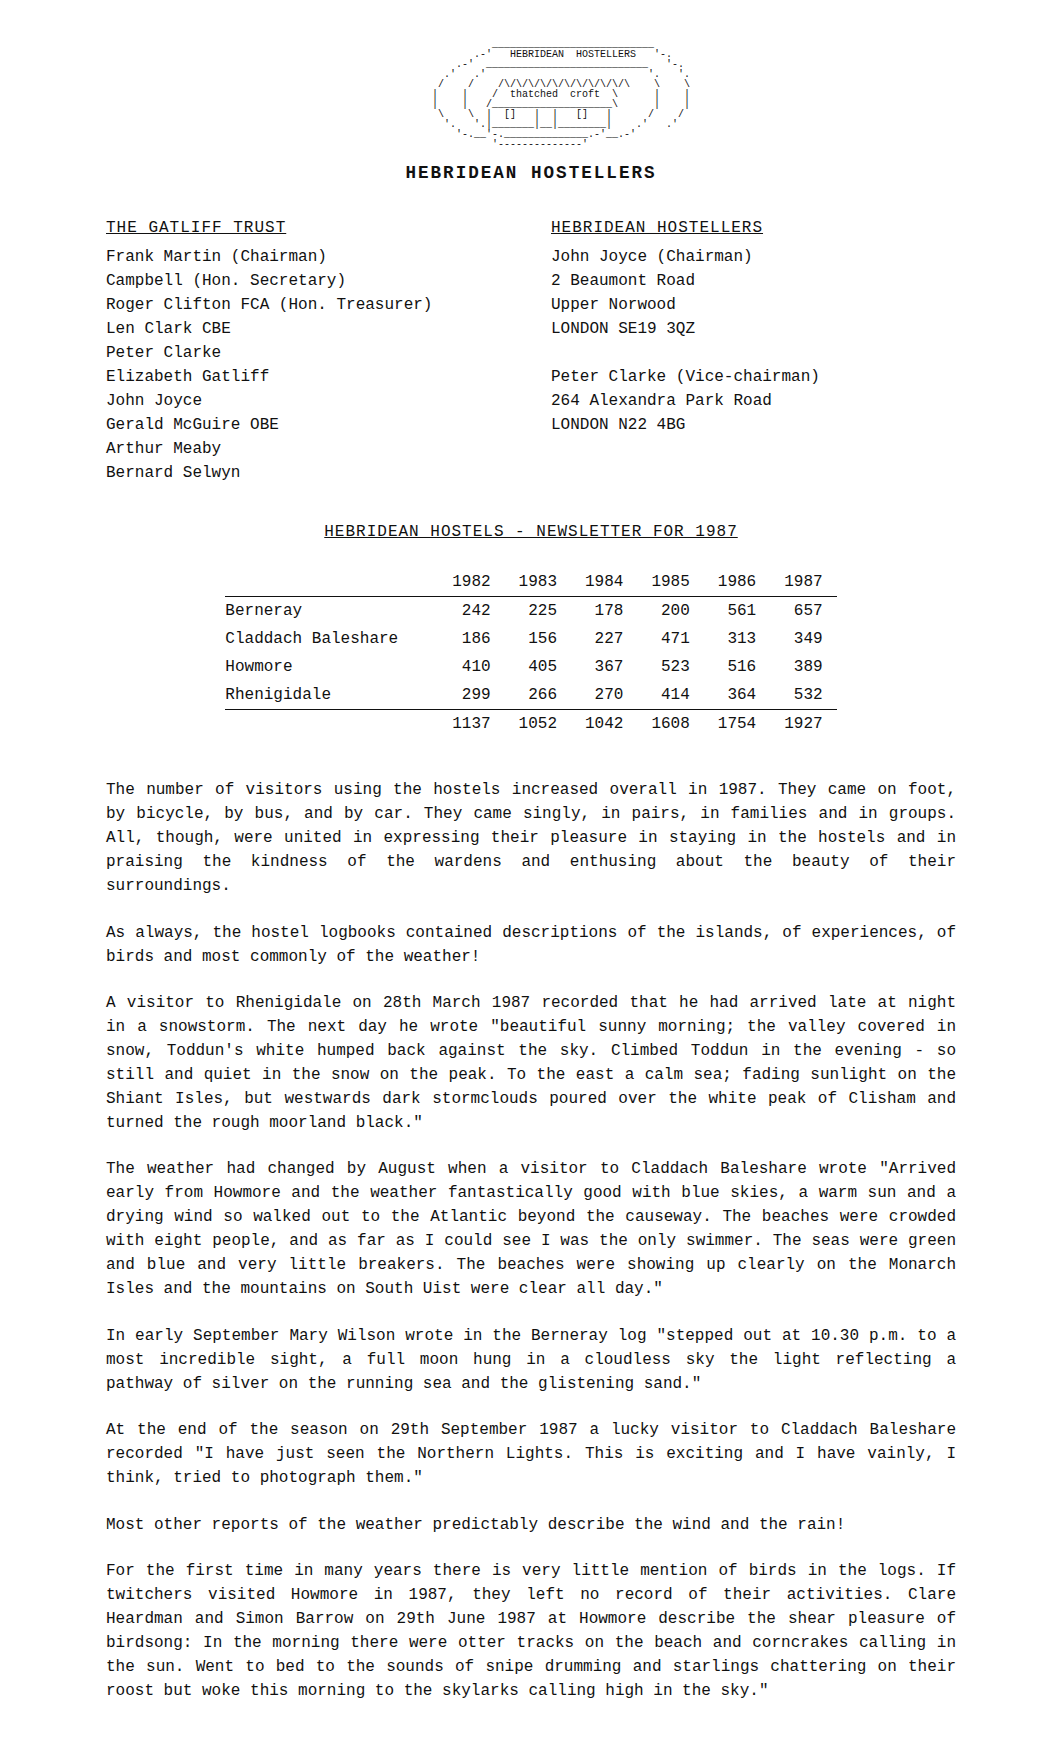___________________________
                 .-'   HEBRIDEAN  HOSTELLERS   '-.
              .-'  ___________________________   '-.
            .'   .'                           '.   '.
           /    /    /\/\/\/\/\/\/\/\/\/\/\    \    \
          |    |    /  thatched  croft  \      |    |
          |    |   /____________________\      |    |
           \    \  |  []   |  |   []   |      /    /
            '.   '.|_______|__|________|    .'   .'
              '-.__'-.______________.-'__.-'
                    '--------------'
HEBRIDEAN HOSTELLERS
THE GATLIFF TRUST
Frank Martin (Chairman)
Campbell (Hon. Secretary)
Roger Clifton FCA (Hon. Treasurer)
Len Clark CBE
Peter Clarke
Elizabeth Gatliff
John Joyce
Gerald McGuire OBE
Arthur Meaby
Bernard Selwyn
HEBRIDEAN HOSTELLERS
John Joyce (Chairman)
2 Beaumont Road
Upper Norwood
LONDON SE19 3QZ
Peter Clarke (Vice-chairman)
264 Alexandra Park Road
LONDON N22 4BG
HEBRIDEAN HOSTELS - NEWSLETTER FOR 1987
| | 1982 | 1983 | 1984 | 1985 | 1986 | 1987 |
| --- | --- | --- | --- | --- | --- | --- |
| Berneray | 242 | 225 | 178 | 200 | 561 | 657 |
| Claddach Baleshare | 186 | 156 | 227 | 471 | 313 | 349 |
| Howmore | 410 | 405 | 367 | 523 | 516 | 389 |
| Rhenigidale | 299 | 266 | 270 | 414 | 364 | 532 |
| | 1137 | 1052 | 1042 | 1608 | 1754 | 1927 |
The number of visitors using the hostels increased overall in 1987. They came on foot, by bicycle, by bus, and by car. They came singly, in pairs, in families and in groups. All, though, were united in expressing their pleasure in staying in the hostels and in praising the kindness of the wardens and enthusing about the beauty of their surroundings.
As always, the hostel logbooks contained descriptions of the islands, of experiences, of birds and most commonly of the weather!
A visitor to Rhenigidale on 28th March 1987 recorded that he had arrived late at night in a snowstorm. The next day he wrote "beautiful sunny morning; the valley covered in snow, Toddun's white humped back against the sky. Climbed Toddun in the evening - so still and quiet in the snow on the peak. To the east a calm sea; fading sunlight on the Shiant Isles, but westwards dark stormclouds poured over the white peak of Clisham and turned the rough moorland black."
The weather had changed by August when a visitor to Claddach Baleshare wrote "Arrived early from Howmore and the weather fantastically good with blue skies, a warm sun and a drying wind so walked out to the Atlantic beyond the causeway. The beaches were crowded with eight people, and as far as I could see I was the only swimmer. The seas were green and blue and very little breakers. The beaches were showing up clearly on the Monarch Isles and the mountains on South Uist were clear all day."
In early September Mary Wilson wrote in the Berneray log "stepped out at 10.30 p.m. to a most incredible sight, a full moon hung in a cloudless sky the light reflecting a pathway of silver on the running sea and the glistening sand."
At the end of the season on 29th September 1987 a lucky visitor to Claddach Baleshare recorded "I have just seen the Northern Lights. This is exciting and I have vainly, I think, tried to photograph them."
Most other reports of the weather predictably describe the wind and the rain!
For the first time in many years there is very little mention of birds in the logs. If twitchers visited Howmore in 1987, they left no record of their activities. Clare Heardman and Simon Barrow on 29th June 1987 at Howmore describe the shear pleasure of birdsong: In the morning there were otter tracks on the beach and corncrakes calling in the sun. Went to bed to the sounds of snipe drumming and starlings chattering on their roost but woke this morning to the skylarks calling high in the sky."